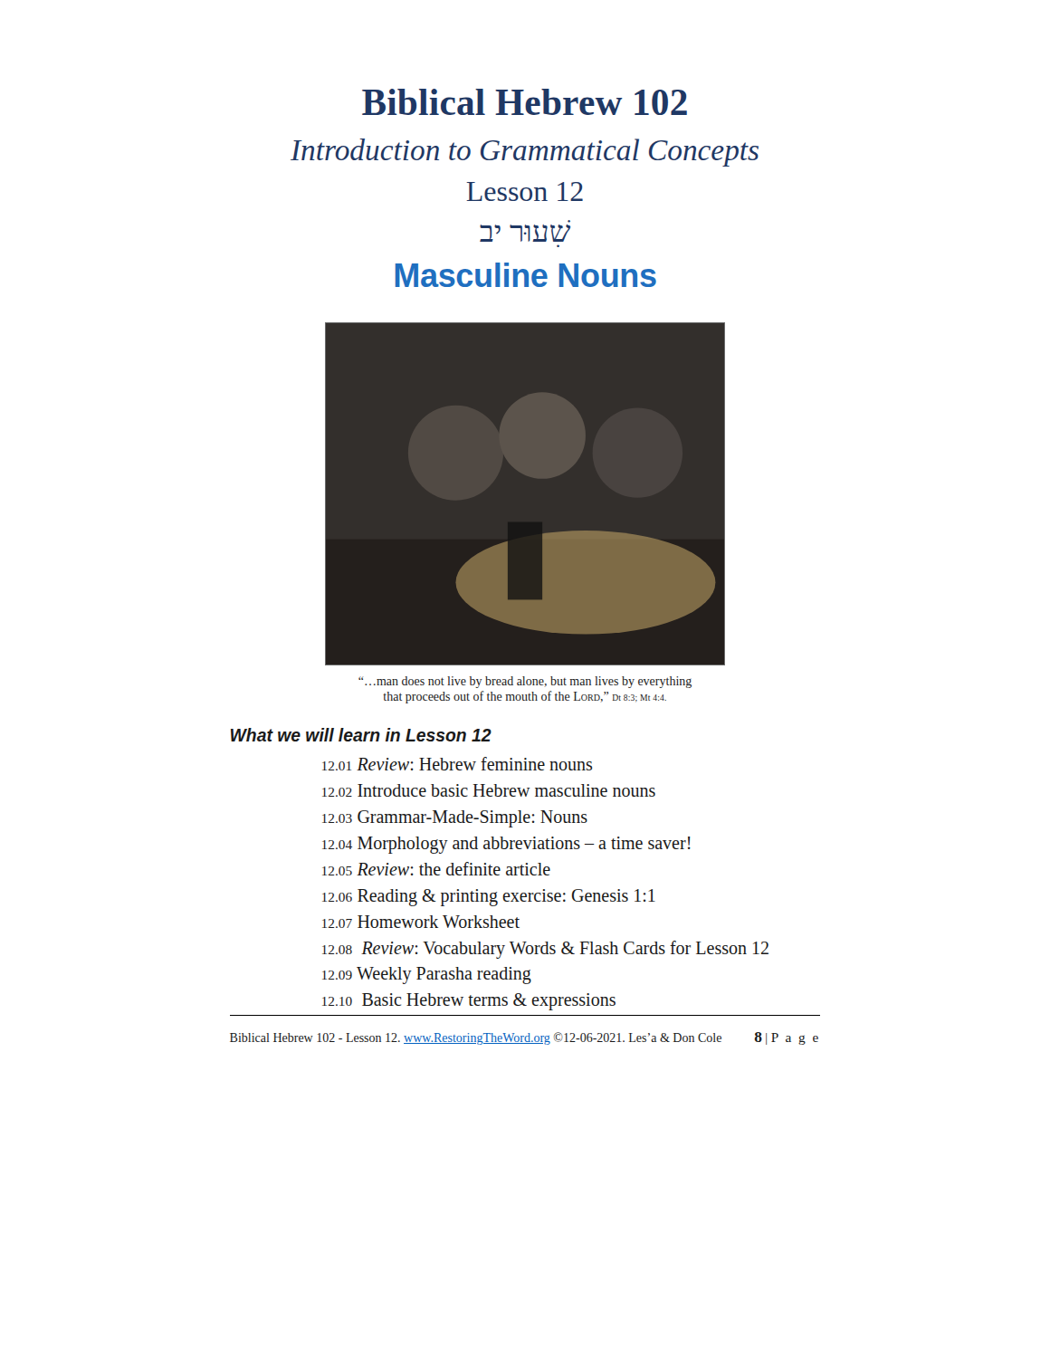Biblical Hebrew 102
Introduction to Grammatical Concepts
Lesson 12
שִׁעוּר יב
Masculine Nouns
“…man does not live by bread alone, but man lives by everything
that proceeds out of the mouth of the Lord,” Dt 8:3; Mt 4:4.
What we will learn in Lesson 12
12.01 Review: Hebrew feminine nouns
12.02 Introduce basic Hebrew masculine nouns
12.03 Grammar-Made-Simple: Nouns
12.04 Morphology and abbreviations – a time saver!
12.05 Review: the definite article
12.06 Reading & printing exercise: Genesis 1:1
12.07 Homework Worksheet
12.08 Review: Vocabulary Words & Flash Cards for Lesson 12
12.09 Weekly Parasha reading
12.10 Basic Hebrew terms & expressions
Biblical Hebrew 102 - Lesson 12. www.RestoringTheWord.org ©12-06-2021. Les’a & Don Cole
8 | P a g e